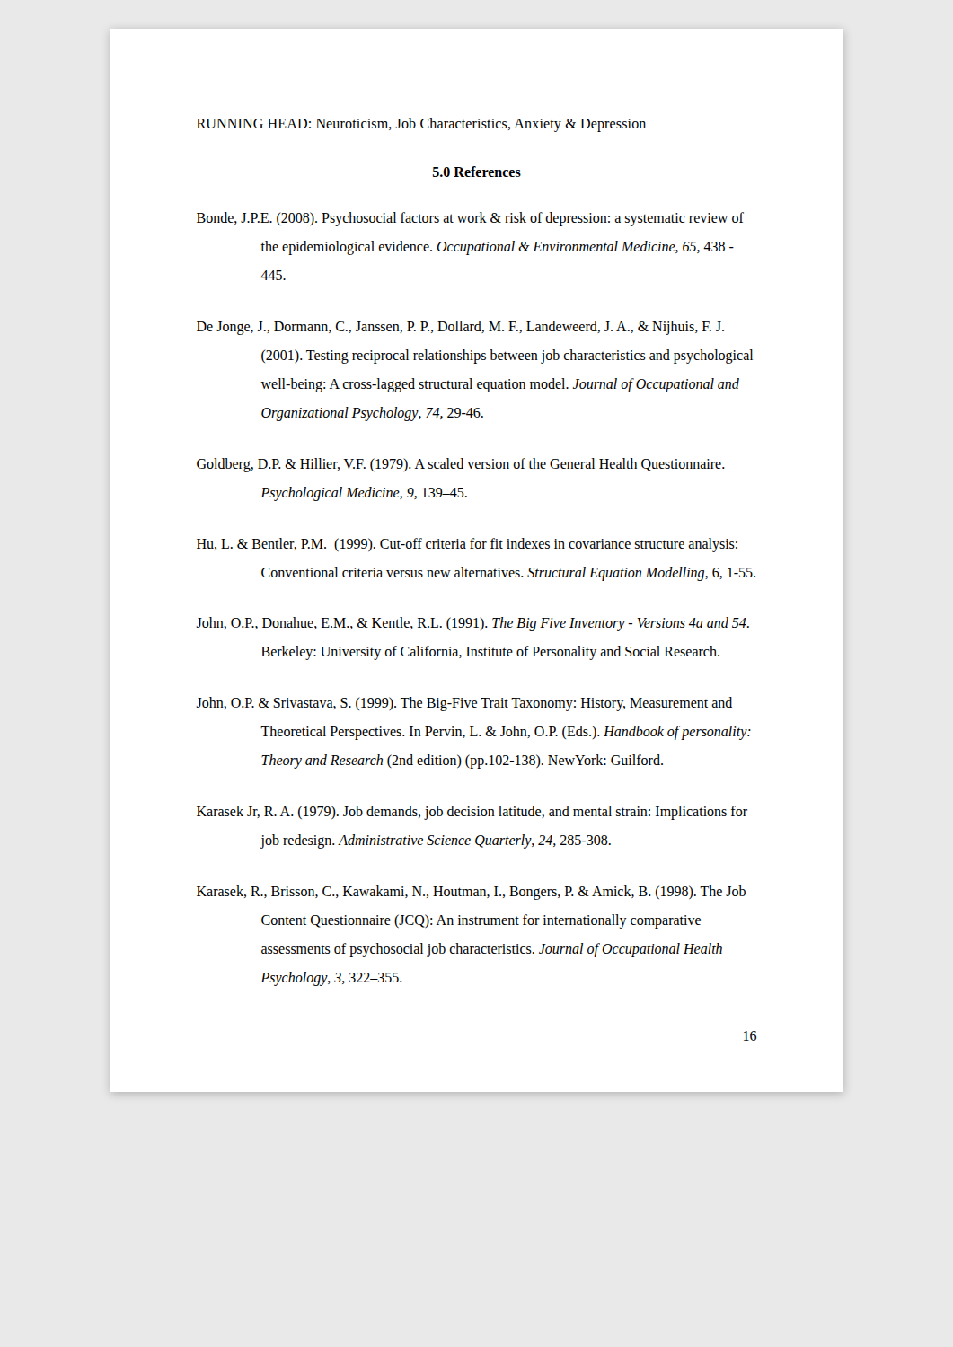RUNNING HEAD: Neuroticism, Job Characteristics, Anxiety & Depression
5.0 References
Bonde, J.P.E. (2008). Psychosocial factors at work & risk of depression: a systematic review of the epidemiological evidence. Occupational & Environmental Medicine, 65, 438 - 445.
De Jonge, J., Dormann, C., Janssen, P. P., Dollard, M. F., Landeweerd, J. A., & Nijhuis, F. J. (2001). Testing reciprocal relationships between job characteristics and psychological well‑being: A cross‑lagged structural equation model. Journal of Occupational and Organizational Psychology, 74, 29-46.
Goldberg, D.P. & Hillier, V.F. (1979). A scaled version of the General Health Questionnaire. Psychological Medicine, 9, 139–45.
Hu, L. & Bentler, P.M. (1999). Cut-off criteria for fit indexes in covariance structure analysis: Conventional criteria versus new alternatives. Structural Equation Modelling, 6, 1-55.
John, O.P., Donahue, E.M., & Kentle, R.L. (1991). The Big Five Inventory - Versions 4a and 54. Berkeley: University of California, Institute of Personality and Social Research.
John, O.P. & Srivastava, S. (1999). The Big-Five Trait Taxonomy: History, Measurement and Theoretical Perspectives. In Pervin, L. & John, O.P. (Eds.). Handbook of personality: Theory and Research (2nd edition) (pp.102-138). NewYork: Guilford.
Karasek Jr, R. A. (1979). Job demands, job decision latitude, and mental strain: Implications for job redesign. Administrative Science Quarterly, 24, 285-308.
Karasek, R., Brisson, C., Kawakami, N., Houtman, I., Bongers, P. & Amick, B. (1998). The Job Content Questionnaire (JCQ): An instrument for internationally comparative assessments of psychosocial job characteristics. Journal of Occupational Health Psychology, 3, 322–355.
16